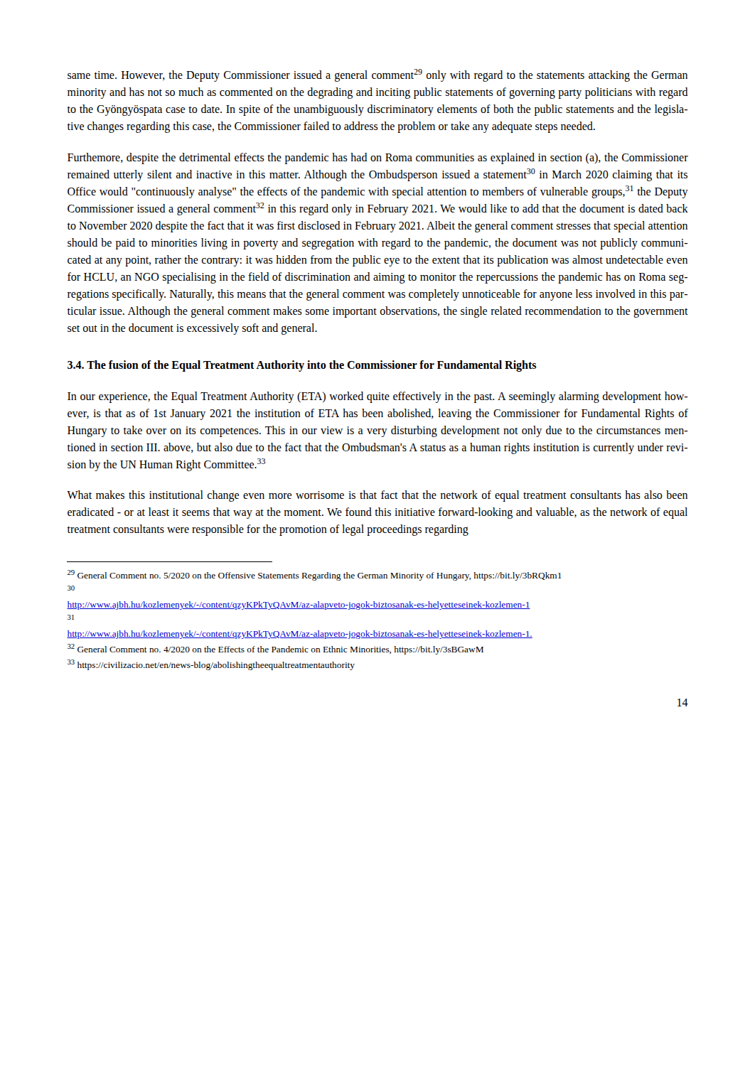same time. However, the Deputy Commissioner issued a general comment29 only with regard to the statements attacking the German minority and has not so much as commented on the degrading and inciting public statements of governing party politicians with regard to the Gyöngyöspata case to date. In spite of the unambiguously discriminatory elements of both the public statements and the legislative changes regarding this case, the Commissioner failed to address the problem or take any adequate steps needed.
Furthemore, despite the detrimental effects the pandemic has had on Roma communities as explained in section (a), the Commissioner remained utterly silent and inactive in this matter. Although the Ombudsperson issued a statement30 in March 2020 claiming that its Office would "continuously analyse" the effects of the pandemic with special attention to members of vulnerable groups,31 the Deputy Commissioner issued a general comment32 in this regard only in February 2021. We would like to add that the document is dated back to November 2020 despite the fact that it was first disclosed in February 2021. Albeit the general comment stresses that special attention should be paid to minorities living in poverty and segregation with regard to the pandemic, the document was not publicly communicated at any point, rather the contrary: it was hidden from the public eye to the extent that its publication was almost undetectable even for HCLU, an NGO specialising in the field of discrimination and aiming to monitor the repercussions the pandemic has on Roma segregations specifically. Naturally, this means that the general comment was completely unnoticeable for anyone less involved in this particular issue. Although the general comment makes some important observations, the single related recommendation to the government set out in the document is excessively soft and general.
3.4. The fusion of the Equal Treatment Authority into the Commissioner for Fundamental Rights
In our experience, the Equal Treatment Authority (ETA) worked quite effectively in the past. A seemingly alarming development however, is that as of 1st January 2021 the institution of ETA has been abolished, leaving the Commissioner for Fundamental Rights of Hungary to take over on its competences. This in our view is a very disturbing development not only due to the circumstances mentioned in section III. above, but also due to the fact that the Ombudsman's A status as a human rights institution is currently under revision by the UN Human Right Committee.33
What makes this institutional change even more worrisome is that fact that the network of equal treatment consultants has also been eradicated - or at least it seems that way at the moment. We found this initiative forward-looking and valuable, as the network of equal treatment consultants were responsible for the promotion of legal proceedings regarding
29 General Comment no. 5/2020 on the Offensive Statements Regarding the German Minority of Hungary, https://bit.ly/3bRQkm1
30
http://www.ajbh.hu/kozlemenyek/-/content/qzyKPkTyQAvM/az-alapveto-jogok-biztosanak-es-helyetteseinek-kozlemen-1
31
http://www.ajbh.hu/kozlemenyek/-/content/qzyKPkTyQAvM/az-alapveto-jogok-biztosanak-es-helyetteseinek-kozlemen-1.
32 General Comment no. 4/2020 on the Effects of the Pandemic on Ethnic Minorities, https://bit.ly/3sBGawM
33 https://civilizacio.net/en/news-blog/abolishingtheequaltreatmentauthority
14